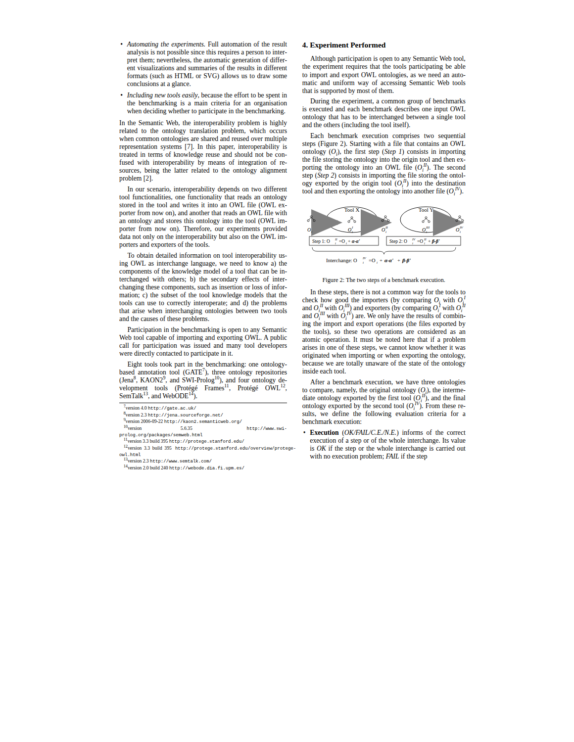Automating the experiments. Full automation of the result analysis is not possible since this requires a person to interpret them; nevertheless, the automatic generation of different visualizations and summaries of the results in different formats (such as HTML or SVG) allows us to draw some conclusions at a glance.
Including new tools easily, because the effort to be spent in the benchmarking is a main criteria for an organisation when deciding whether to participate in the benchmarking.
In the Semantic Web, the interoperability problem is highly related to the ontology translation problem, which occurs when common ontologies are shared and reused over multiple representation systems [7]. In this paper, interoperability is treated in terms of knowledge reuse and should not be confused with interoperability by means of integration of resources, being the latter related to the ontology alignment problem [2].
In our scenario, interoperability depends on two different tool functionalities, one functionality that reads an ontology stored in the tool and writes it into an OWL file (OWL exporter from now on), and another that reads an OWL file with an ontology and stores this ontology into the tool (OWL importer from now on). Therefore, our experiments provided data not only on the interoperability but also on the OWL importers and exporters of the tools.
To obtain detailed information on tool interoperability using OWL as interchange language, we need to know a) the components of the knowledge model of a tool that can be interchanged with others; b) the secondary effects of interchanging these components, such as insertion or loss of information; c) the subset of the tool knowledge models that the tools can use to correctly interoperate; and d) the problems that arise when interchanging ontologies between two tools and the causes of these problems.
Participation in the benchmarking is open to any Semantic Web tool capable of importing and exporting OWL. A public call for participation was issued and many tool developers were directly contacted to participate in it.
Eight tools took part in the benchmarking: one ontology-based annotation tool (GATE7), three ontology repositories (Jena8, KAON29, and SWI-Prolog10), and four ontology development tools (Protégé Frames11, Protégé OWL12, SemTalk13, and WebODE14).
7version 4.0 http://gate.ac.uk/
8version 2.3 http://jena.sourceforge.net/
9version 2006-09-22 http://kaon2.semanticweb.org/
10version 5.6.35 http://www.swi-prolog.org/packages/semweb.html
11version 3.3 build 395 http://protege.stanford.edu/
12version 3.3 build 395 http://protege.stanford.edu/overview/protege-owl.html
13version 2.3 http://www.semtalk.com/
14version 2.0 build 240 http://webode.dia.fi.upm.es/
4. Experiment Performed
Although participation is open to any Semantic Web tool, the experiment requires that the tools participating be able to import and export OWL ontologies, as we need an automatic and uniform way of accessing Semantic Web tools that is supported by most of them.
During the experiment, a common group of benchmarks is executed and each benchmark describes one input OWL ontology that has to be interchanged between a single tool and the others (including the tool itself).
Each benchmark execution comprises two sequential steps (Figure 2). Starting with a file that contains an OWL ontology (Oi), the first step (Step 1) consists in importing the file storing the ontology into the origin tool and then exporting the ontology into an OWL file (OiII). The second step (Step 2) consists in importing the file storing the ontology exported by the origin tool (OiII) into the destination tool and then exporting the ontology into another file (OiIV).
Tool X Tool Y O i O i I O i II O i III O i IV Step 1: O i II =O i + α-α' Step 2: O i IV =O i II + β-β' Interchange: O i IV =O i + α-α' + β-β'
Figure 2: The two steps of a benchmark execution.
In these steps, there is not a common way for the tools to check how good the importers (by comparing Oi with OiI and OiII with OiIII) and exporters (by comparing OiI with OiII and OiIII with OiIV) are. We only have the results of combining the import and export operations (the files exported by the tools), so these two operations are considered as an atomic operation. It must be noted here that if a problem arises in one of these steps, we cannot know whether it was originated when importing or when exporting the ontology, because we are totally unaware of the state of the ontology inside each tool.
After a benchmark execution, we have three ontologies to compare, namely, the original ontology (Oi), the intermediate ontology exported by the first tool (OiII), and the final ontology exported by the second tool (OiIV). From these results, we define the following evaluation criteria for a benchmark execution:
Execution (OK/FAIL/C.E./N.E.) informs of the correct execution of a step or of the whole interchange. Its value is OK if the step or the whole interchange is carried out with no execution problem; FAIL if the step